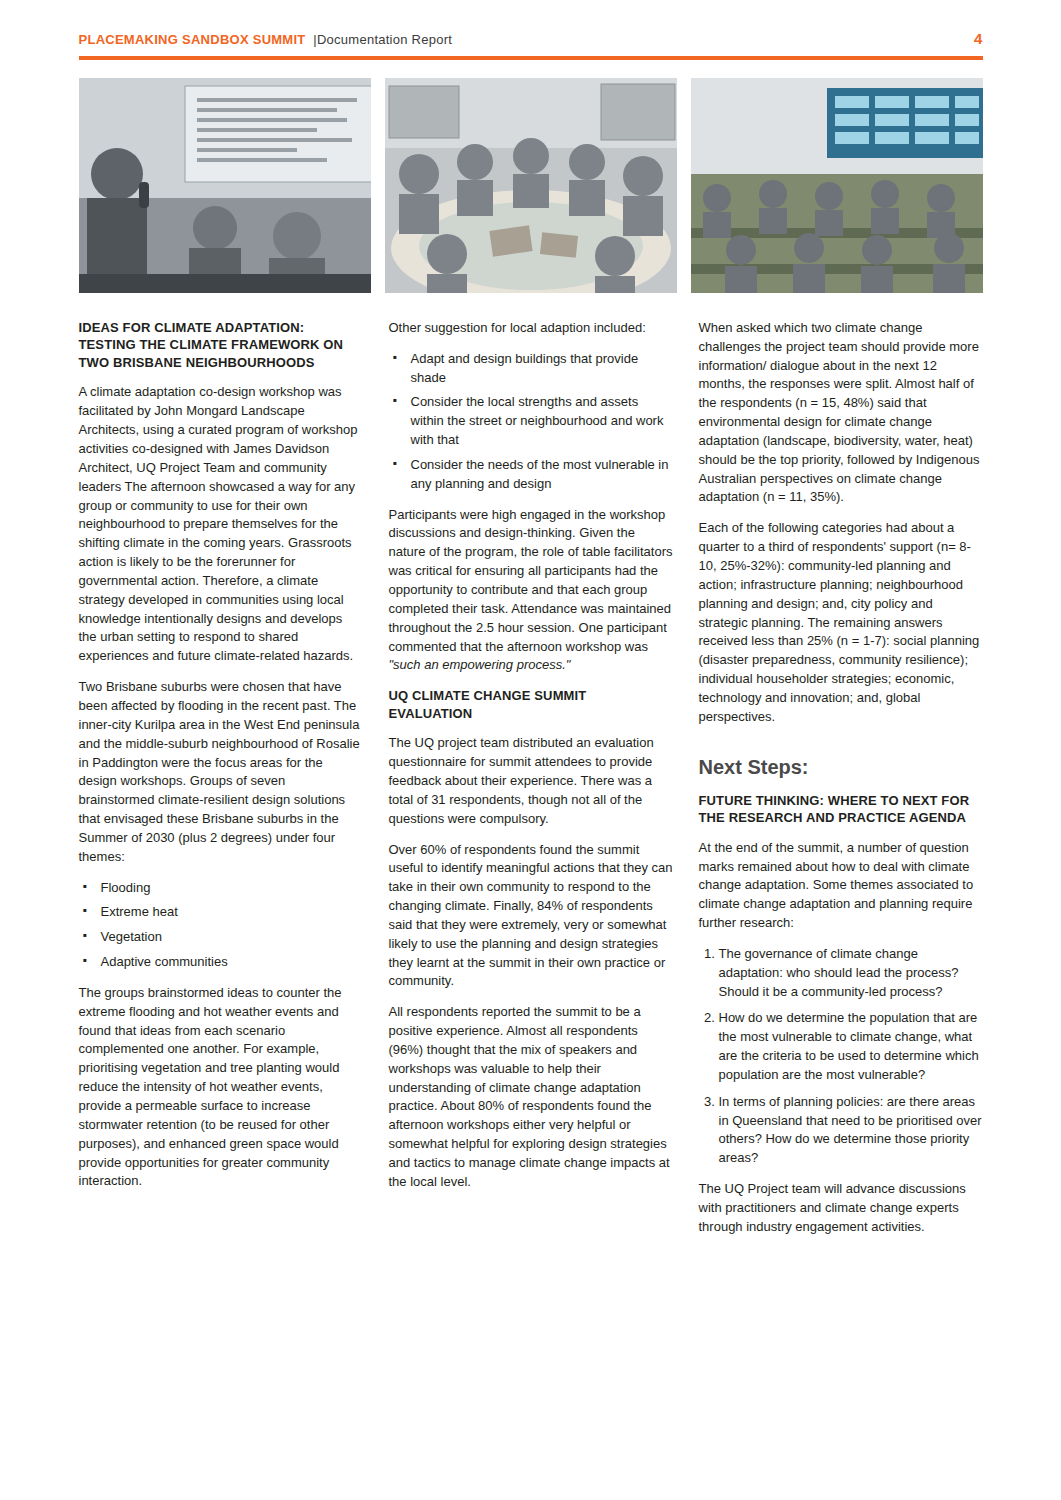Placemaking Sandbox Summit |Documentation Report
4
Ideas for climate adaptation: testing the climate framework on two Brisbane neighbourhoods
A climate adaptation co-design workshop was facilitated by John Mongard Landscape Architects, using a curated program of workshop activities co-designed with James Davidson Architect, UQ Project Team and community leaders The afternoon showcased a way for any group or community to use for their own neighbourhood to prepare themselves for the shifting climate in the coming years. Grassroots action is likely to be the forerunner for governmental action. Therefore, a climate strategy developed in communities using local knowledge intentionally designs and develops the urban setting to respond to shared experiences and future climate-related hazards.
Two Brisbane suburbs were chosen that have been affected by flooding in the recent past. The inner-city Kurilpa area in the West End peninsula and the middle-suburb neighbourhood of Rosalie in Paddington were the focus areas for the design workshops. Groups of seven brainstormed climate-resilient design solutions that envisaged these Brisbane suburbs in the Summer of 2030 (plus 2 degrees) under four themes:
Flooding
Extreme heat
Vegetation
Adaptive communities
The groups brainstormed ideas to counter the extreme flooding and hot weather events and found that ideas from each scenario complemented one another. For example, prioritising vegetation and tree planting would reduce the intensity of hot weather events, provide a permeable surface to increase stormwater retention (to be reused for other purposes), and enhanced green space would provide opportunities for greater community interaction.
Other suggestion for local adaption included:
Adapt and design buildings that provide shade
Consider the local strengths and assets within the street or neighbourhood and work with that
Consider the needs of the most vulnerable in any planning and design
Participants were high engaged in the workshop discussions and design-thinking. Given the nature of the program, the role of table facilitators was critical for ensuring all participants had the opportunity to contribute and that each group completed their task. Attendance was maintained throughout the 2.5 hour session. One participant commented that the afternoon workshop was "such an empowering process."
UQ Climate Change Summit Evaluation
The UQ project team distributed an evaluation questionnaire for summit attendees to provide feedback about their experience. There was a total of 31 respondents, though not all of the questions were compulsory.
Over 60% of respondents found the summit useful to identify meaningful actions that they can take in their own community to respond to the changing climate. Finally, 84% of respondents said that they were extremely, very or somewhat likely to use the planning and design strategies they learnt at the summit in their own practice or community.
All respondents reported the summit to be a positive experience. Almost all respondents (96%) thought that the mix of speakers and workshops was valuable to help their understanding of climate change adaptation practice. About 80% of respondents found the afternoon workshops either very helpful or somewhat helpful for exploring design strategies and tactics to manage climate change impacts at the local level.
When asked which two climate change challenges the project team should provide more information/ dialogue about in the next 12 months, the responses were split. Almost half of the respondents (n = 15, 48%) said that environmental design for climate change adaptation (landscape, biodiversity, water, heat) should be the top priority, followed by Indigenous Australian perspectives on climate change adaptation (n = 11, 35%).
Each of the following categories had about a quarter to a third of respondents' support (n= 8-10, 25%-32%): community-led planning and action; infrastructure planning; neighbourhood planning and design; and, city policy and strategic planning. The remaining answers received less than 25% (n = 1-7): social planning (disaster preparedness, community resilience); individual householder strategies; economic, technology and innovation; and, global perspectives.
Next Steps:
Future thinking: where to next for the research and practice agenda
At the end of the summit, a number of question marks remained about how to deal with climate change adaptation. Some themes associated to climate change adaptation and planning require further research:
The governance of climate change adaptation: who should lead the process? Should it be a community-led process?
How do we determine the population that are the most vulnerable to climate change, what are the criteria to be used to determine which population are the most vulnerable?
In terms of planning policies: are there areas in Queensland that need to be prioritised over others? How do we determine those priority areas?
The UQ Project team will advance discussions with practitioners and climate change experts through industry engagement activities.